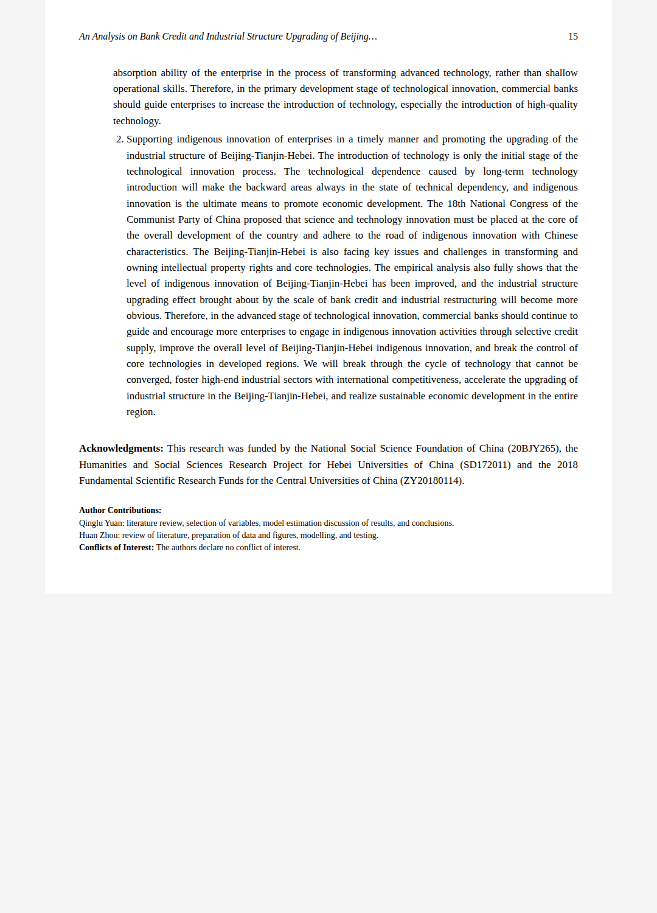An Analysis on Bank Credit and Industrial Structure Upgrading of Beijing… 15
absorption ability of the enterprise in the process of transforming advanced technology, rather than shallow operational skills. Therefore, in the primary development stage of technological innovation, commercial banks should guide enterprises to increase the introduction of technology, especially the introduction of high-quality technology.
Supporting indigenous innovation of enterprises in a timely manner and promoting the upgrading of the industrial structure of Beijing-Tianjin-Hebei. The introduction of technology is only the initial stage of the technological innovation process. The technological dependence caused by long-term technology introduction will make the backward areas always in the state of technical dependency, and indigenous innovation is the ultimate means to promote economic development. The 18th National Congress of the Communist Party of China proposed that science and technology innovation must be placed at the core of the overall development of the country and adhere to the road of indigenous innovation with Chinese characteristics. The Beijing-Tianjin-Hebei is also facing key issues and challenges in transforming and owning intellectual property rights and core technologies. The empirical analysis also fully shows that the level of indigenous innovation of Beijing-Tianjin-Hebei has been improved, and the industrial structure upgrading effect brought about by the scale of bank credit and industrial restructuring will become more obvious. Therefore, in the advanced stage of technological innovation, commercial banks should continue to guide and encourage more enterprises to engage in indigenous innovation activities through selective credit supply, improve the overall level of Beijing-Tianjin-Hebei indigenous innovation, and break the control of core technologies in developed regions. We will break through the cycle of technology that cannot be converged, foster high-end industrial sectors with international competitiveness, accelerate the upgrading of industrial structure in the Beijing-Tianjin-Hebei, and realize sustainable economic development in the entire region.
Acknowledgments: This research was funded by the National Social Science Foundation of China (20BJY265), the Humanities and Social Sciences Research Project for Hebei Universities of China (SD172011) and the 2018 Fundamental Scientific Research Funds for the Central Universities of China (ZY20180114).
Author Contributions:
Qinglu Yuan: literature review, selection of variables, model estimation discussion of results, and conclusions.
Huan Zhou: review of literature, preparation of data and figures, modelling, and testing.
Conflicts of Interest: The authors declare no conflict of interest.